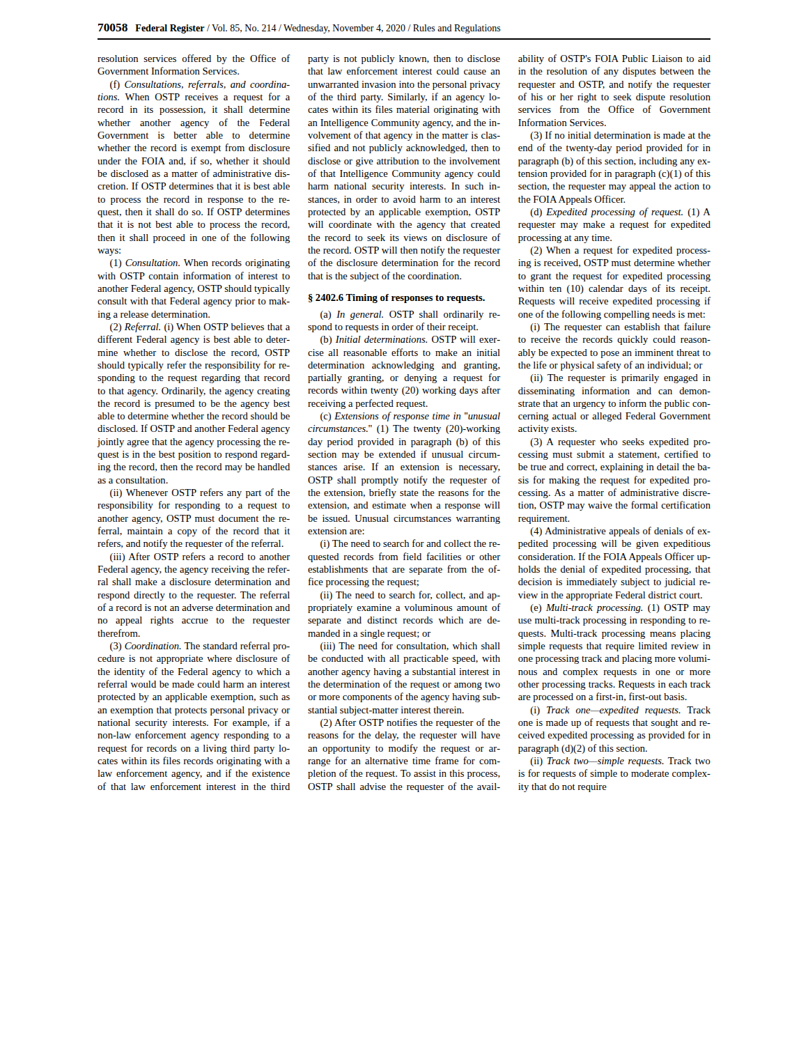70058 Federal Register / Vol. 85, No. 214 / Wednesday, November 4, 2020 / Rules and Regulations
resolution services offered by the Office of Government Information Services.
(f) Consultations, referrals, and coordinations. When OSTP receives a request for a record in its possession, it shall determine whether another agency of the Federal Government is better able to determine whether the record is exempt from disclosure under the FOIA and, if so, whether it should be disclosed as a matter of administrative discretion. If OSTP determines that it is best able to process the record in response to the request, then it shall do so. If OSTP determines that it is not best able to process the record, then it shall proceed in one of the following ways:
(1) Consultation. When records originating with OSTP contain information of interest to another Federal agency, OSTP should typically consult with that Federal agency prior to making a release determination.
(2) Referral. (i) When OSTP believes that a different Federal agency is best able to determine whether to disclose the record, OSTP should typically refer the responsibility for responding to the request regarding that record to that agency. Ordinarily, the agency creating the record is presumed to be the agency best able to determine whether the record should be disclosed. If OSTP and another Federal agency jointly agree that the agency processing the request is in the best position to respond regarding the record, then the record may be handled as a consultation.
(ii) Whenever OSTP refers any part of the responsibility for responding to a request to another agency, OSTP must document the referral, maintain a copy of the record that it refers, and notify the requester of the referral.
(iii) After OSTP refers a record to another Federal agency, the agency receiving the referral shall make a disclosure determination and respond directly to the requester. The referral of a record is not an adverse determination and no appeal rights accrue to the requester therefrom.
(3) Coordination. The standard referral procedure is not appropriate where disclosure of the identity of the Federal agency to which a referral would be made could harm an interest protected by an applicable exemption, such as an exemption that protects personal privacy or national security interests. For example, if a non-law enforcement agency responding to a request for records on a living third party locates within its files records originating with a law enforcement agency, and if the existence of that law enforcement interest in the third party is not publicly known, then to disclose that law enforcement interest could cause an unwarranted invasion into the personal privacy of the third party. Similarly, if an agency locates within its files material originating with an Intelligence Community agency, and the involvement of that agency in the matter is classified and not publicly acknowledged, then to disclose or give attribution to the involvement of that Intelligence Community agency could harm national security interests. In such instances, in order to avoid harm to an interest protected by an applicable exemption, OSTP will coordinate with the agency that created the record to seek its views on disclosure of the record. OSTP will then notify the requester of the disclosure determination for the record that is the subject of the coordination.
§2402.6 Timing of responses to requests.
(a) In general. OSTP shall ordinarily respond to requests in order of their receipt.
(b) Initial determinations. OSTP will exercise all reasonable efforts to make an initial determination acknowledging and granting, partially granting, or denying a request for records within twenty (20) working days after receiving a perfected request.
(c) Extensions of response time in ''unusual circumstances.'' (1) The twenty (20)-working day period provided in paragraph (b) of this section may be extended if unusual circumstances arise. If an extension is necessary, OSTP shall promptly notify the requester of the extension, briefly state the reasons for the extension, and estimate when a response will be issued. Unusual circumstances warranting extension are:
(i) The need to search for and collect the requested records from field facilities or other establishments that are separate from the office processing the request;
(ii) The need to search for, collect, and appropriately examine a voluminous amount of separate and distinct records which are demanded in a single request; or
(iii) The need for consultation, which shall be conducted with all practicable speed, with another agency having a substantial interest in the determination of the request or among two or more components of the agency having substantial subject-matter interest therein.
(2) After OSTP notifies the requester of the reasons for the delay, the requester will have an opportunity to modify the request or arrange for an alternative time frame for completion of the request. To assist in this process, OSTP shall advise the requester of the availability of OSTP's FOIA Public Liaison to aid in the resolution of any disputes between the requester and OSTP, and notify the requester of his or her right to seek dispute resolution services from the Office of Government Information Services.
(3) If no initial determination is made at the end of the twenty-day period provided for in paragraph (b) of this section, including any extension provided for in paragraph (c)(1) of this section, the requester may appeal the action to the FOIA Appeals Officer.
(d) Expedited processing of request. (1) A requester may make a request for expedited processing at any time.
(2) When a request for expedited processing is received, OSTP must determine whether to grant the request for expedited processing within ten (10) calendar days of its receipt. Requests will receive expedited processing if one of the following compelling needs is met:
(i) The requester can establish that failure to receive the records quickly could reasonably be expected to pose an imminent threat to the life or physical safety of an individual; or
(ii) The requester is primarily engaged in disseminating information and can demonstrate that an urgency to inform the public concerning actual or alleged Federal Government activity exists.
(3) A requester who seeks expedited processing must submit a statement, certified to be true and correct, explaining in detail the basis for making the request for expedited processing. As a matter of administrative discretion, OSTP may waive the formal certification requirement.
(4) Administrative appeals of denials of expedited processing will be given expeditious consideration. If the FOIA Appeals Officer upholds the denial of expedited processing, that decision is immediately subject to judicial review in the appropriate Federal district court.
(e) Multi-track processing. (1) OSTP may use multi-track processing in responding to requests. Multi-track processing means placing simple requests that require limited review in one processing track and placing more voluminous and complex requests in one or more other processing tracks. Requests in each track are processed on a first-in, first-out basis.
(i) Track one—expedited requests. Track one is made up of requests that sought and received expedited processing as provided for in paragraph (d)(2) of this section.
(ii) Track two—simple requests. Track two is for requests of simple to moderate complexity that do not require